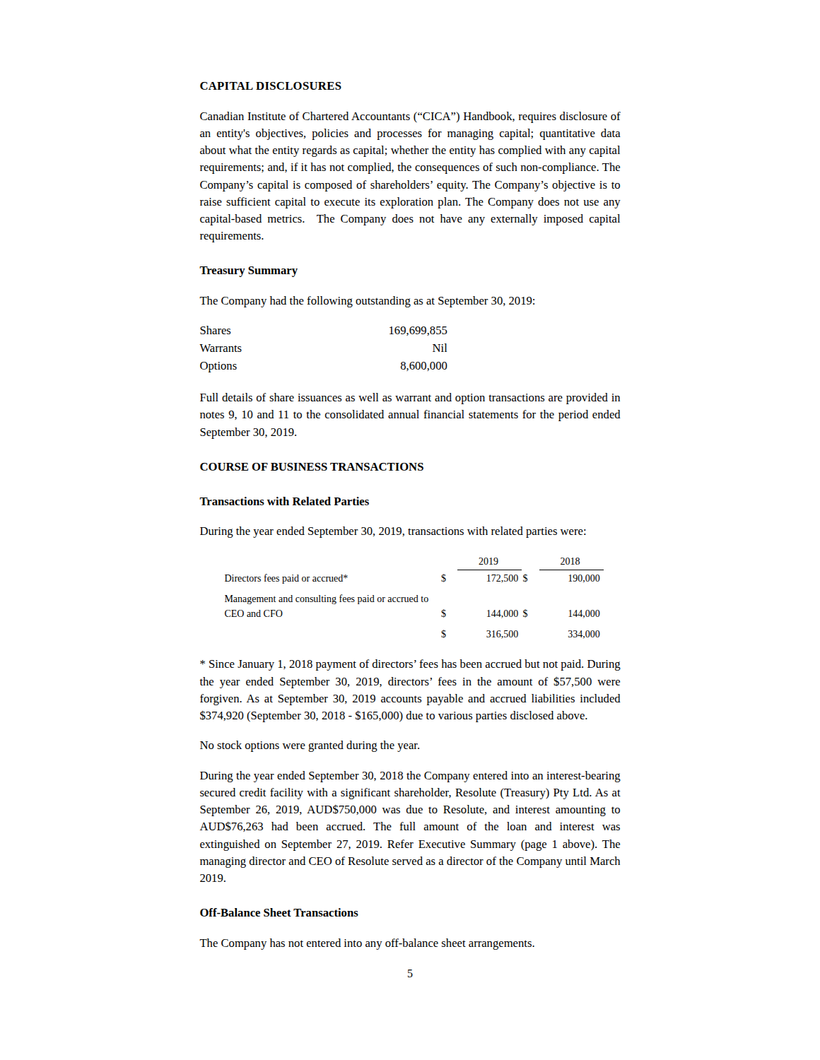CAPITAL DISCLOSURES
Canadian Institute of Chartered Accountants (“CICA”) Handbook, requires disclosure of an entity's objectives, policies and processes for managing capital; quantitative data about what the entity regards as capital; whether the entity has complied with any capital requirements; and, if it has not complied, the consequences of such non-compliance. The Company’s capital is composed of shareholders’ equity. The Company’s objective is to raise sufficient capital to execute its exploration plan. The Company does not use any capital-based metrics. The Company does not have any externally imposed capital requirements.
Treasury Summary
The Company had the following outstanding as at September 30, 2019:
| Shares | 169,699,855 |
| Warrants | Nil |
| Options | 8,600,000 |
Full details of share issuances as well as warrant and option transactions are provided in notes 9, 10 and 11 to the consolidated annual financial statements for the period ended September 30, 2019.
COURSE OF BUSINESS TRANSACTIONS
Transactions with Related Parties
During the year ended September 30, 2019, transactions with related parties were:
| | | 2019 | | 2018 |
| Directors fees paid or accrued* | $ | 172,500 | $ | 190,000 |
| Management and consulting fees paid or accrued to CEO and CFO | $ | 144,000 | $ | 144,000 |
| | $ | 316,500 | | 334,000 |
* Since January 1, 2018 payment of directors’ fees has been accrued but not paid. During the year ended September 30, 2019, directors’ fees in the amount of $57,500 were forgiven. As at September 30, 2019 accounts payable and accrued liabilities included $374,920 (September 30, 2018 - $165,000) due to various parties disclosed above.
No stock options were granted during the year.
During the year ended September 30, 2018 the Company entered into an interest-bearing secured credit facility with a significant shareholder, Resolute (Treasury) Pty Ltd. As at September 26, 2019, AUD$750,000 was due to Resolute, and interest amounting to AUD$76,263 had been accrued. The full amount of the loan and interest was extinguished on September 27, 2019. Refer Executive Summary (page 1 above). The managing director and CEO of Resolute served as a director of the Company until March 2019.
Off-Balance Sheet Transactions
The Company has not entered into any off-balance sheet arrangements.
5